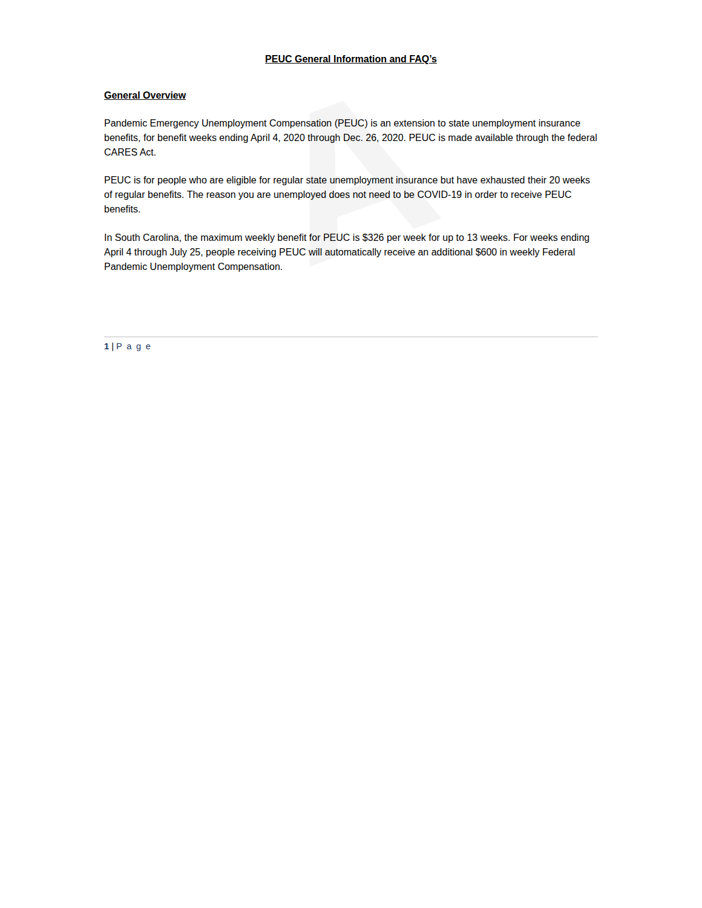A
PEUC General Information and FAQ’s
General Overview
Pandemic Emergency Unemployment Compensation (PEUC) is an extension to state unemployment insurance benefits, for benefit weeks ending April 4, 2020 through Dec. 26, 2020. PEUC is made available through the federal CARES Act.
PEUC is for people who are eligible for regular state unemployment insurance but have exhausted their 20 weeks of regular benefits. The reason you are unemployed does not need to be COVID-19 in order to receive PEUC benefits.
In South Carolina, the maximum weekly benefit for PEUC is $326 per week for up to 13 weeks. For weeks ending April 4 through July 25, people receiving PEUC will automatically receive an additional $600 in weekly Federal Pandemic Unemployment Compensation.
1 | P a g e